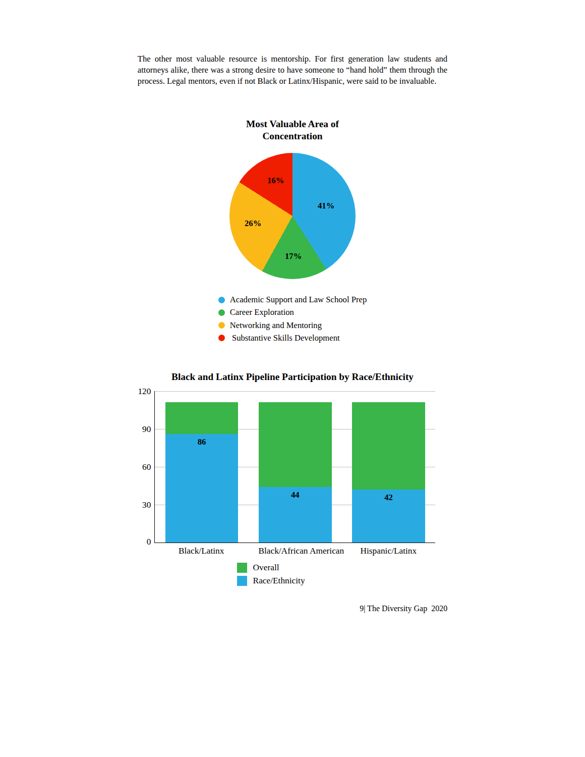The other most valuable resource is mentorship. For first generation law students and attorneys alike, there was a strong desire to have someone to “hand hold” them through the process. Legal mentors, even if not Black or Latinx/Hispanic, were said to be invaluable.
Most Valuable Area of
Concentration
41%
17%
26%
16%
Academic Support and Law School Prep
Career Exploration
Networking and Mentoring
Substantive Skills Development
Black and Latinx Pipeline Participation by Race/Ethnicity
120
90
60
30
0
86
44
42
Black/Latinx
Black/African American
Hispanic/Latinx
Overall
Race/Ethnicity
9| The Diversity Gap 2020